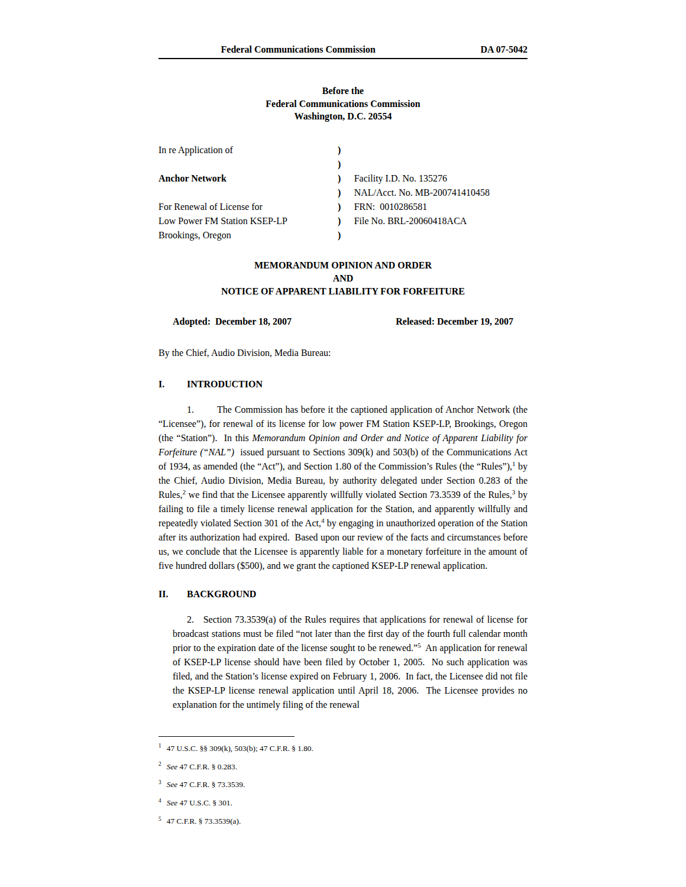Federal Communications Commission DA 07-5042
Before the
Federal Communications Commission
Washington, D.C. 20554
| In re Application of | ) | |
| | ) | |
| Anchor Network | ) | Facility I.D. No. 135276 |
| | ) | NAL/Acct. No. MB-200741410458 |
| For Renewal of License for | ) | FRN: 0010286581 |
| Low Power FM Station KSEP-LP | ) | File No. BRL-20060418ACA |
| Brookings, Oregon | ) | |
MEMORANDUM OPINION AND ORDER
AND
NOTICE OF APPARENT LIABILITY FOR FORFEITURE
Adopted: December 18, 2007 Released: December 19, 2007
By the Chief, Audio Division, Media Bureau:
I. INTRODUCTION
1. The Commission has before it the captioned application of Anchor Network (the “Licensee”), for renewal of its license for low power FM Station KSEP-LP, Brookings, Oregon (the “Station”). In this Memorandum Opinion and Order and Notice of Apparent Liability for Forfeiture (“NAL”) issued pursuant to Sections 309(k) and 503(b) of the Communications Act of 1934, as amended (the “Act”), and Section 1.80 of the Commission’s Rules (the “Rules”),1 by the Chief, Audio Division, Media Bureau, by authority delegated under Section 0.283 of the Rules,2 we find that the Licensee apparently willfully violated Section 73.3539 of the Rules,3 by failing to file a timely license renewal application for the Station, and apparently willfully and repeatedly violated Section 301 of the Act,4 by engaging in unauthorized operation of the Station after its authorization had expired. Based upon our review of the facts and circumstances before us, we conclude that the Licensee is apparently liable for a monetary forfeiture in the amount of five hundred dollars ($500), and we grant the captioned KSEP-LP renewal application.
II. BACKGROUND
2. Section 73.3539(a) of the Rules requires that applications for renewal of license for broadcast stations must be filed “not later than the first day of the fourth full calendar month prior to the expiration date of the license sought to be renewed.”5 An application for renewal of KSEP-LP license should have been filed by October 1, 2005. No such application was filed, and the Station’s license expired on February 1, 2006. In fact, the Licensee did not file the KSEP-LP license renewal application until April 18, 2006. The Licensee provides no explanation for the untimely filing of the renewal
1 47 U.S.C. §§ 309(k), 503(b); 47 C.F.R. § 1.80.
2 See 47 C.F.R. § 0.283.
3 See 47 C.F.R. § 73.3539.
4 See 47 U.S.C. § 301.
5 47 C.F.R. § 73.3539(a).